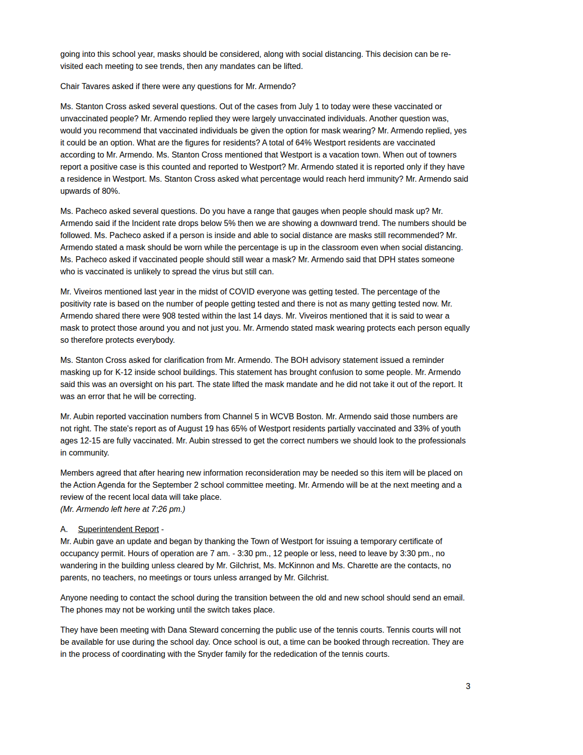going into this school year, masks should be considered, along with social distancing. This decision can be re-visited each meeting to see trends, then any mandates can be lifted.
Chair Tavares asked if there were any questions for Mr. Armendo?
Ms. Stanton Cross asked several questions. Out of the cases from July 1 to today were these vaccinated or unvaccinated people? Mr. Armendo replied they were largely unvaccinated individuals. Another question was, would you recommend that vaccinated individuals be given the option for mask wearing? Mr. Armendo replied, yes it could be an option. What are the figures for residents? A total of 64% Westport residents are vaccinated according to Mr. Armendo. Ms. Stanton Cross mentioned that Westport is a vacation town. When out of towners report a positive case is this counted and reported to Westport? Mr. Armendo stated it is reported only if they have a residence in Westport. Ms. Stanton Cross asked what percentage would reach herd immunity? Mr. Armendo said upwards of 80%.
Ms. Pacheco asked several questions. Do you have a range that gauges when people should mask up? Mr. Armendo said if the Incident rate drops below 5% then we are showing a downward trend. The numbers should be followed. Ms. Pacheco asked if a person is inside and able to social distance are masks still recommended? Mr. Armendo stated a mask should be worn while the percentage is up in the classroom even when social distancing. Ms. Pacheco asked if vaccinated people should still wear a mask? Mr. Armendo said that DPH states someone who is vaccinated is unlikely to spread the virus but still can.
Mr. Viveiros mentioned last year in the midst of COVID everyone was getting tested. The percentage of the positivity rate is based on the number of people getting tested and there is not as many getting tested now. Mr. Armendo shared there were 908 tested within the last 14 days. Mr. Viveiros mentioned that it is said to wear a mask to protect those around you and not just you. Mr. Armendo stated mask wearing protects each person equally so therefore protects everybody.
Ms. Stanton Cross asked for clarification from Mr. Armendo. The BOH advisory statement issued a reminder masking up for K-12 inside school buildings. This statement has brought confusion to some people. Mr. Armendo said this was an oversight on his part. The state lifted the mask mandate and he did not take it out of the report. It was an error that he will be correcting.
Mr. Aubin reported vaccination numbers from Channel 5 in WCVB Boston. Mr. Armendo said those numbers are not right. The state's report as of August 19 has 65% of Westport residents partially vaccinated and 33% of youth ages 12-15 are fully vaccinated. Mr. Aubin stressed to get the correct numbers we should look to the professionals in community.
Members agreed that after hearing new information reconsideration may be needed so this item will be placed on the Action Agenda for the September 2 school committee meeting. Mr. Armendo will be at the next meeting and a review of the recent local data will take place.
(Mr. Armendo left here at 7:26 pm.)
A. Superintendent Report -
Mr. Aubin gave an update and began by thanking the Town of Westport for issuing a temporary certificate of occupancy permit. Hours of operation are 7 am. - 3:30 pm., 12 people or less, need to leave by 3:30 pm., no wandering in the building unless cleared by Mr. Gilchrist, Ms. McKinnon and Ms. Charette are the contacts, no parents, no teachers, no meetings or tours unless arranged by Mr. Gilchrist.
Anyone needing to contact the school during the transition between the old and new school should send an email. The phones may not be working until the switch takes place.
They have been meeting with Dana Steward concerning the public use of the tennis courts. Tennis courts will not be available for use during the school day. Once school is out, a time can be booked through recreation. They are in the process of coordinating with the Snyder family for the rededication of the tennis courts.
3